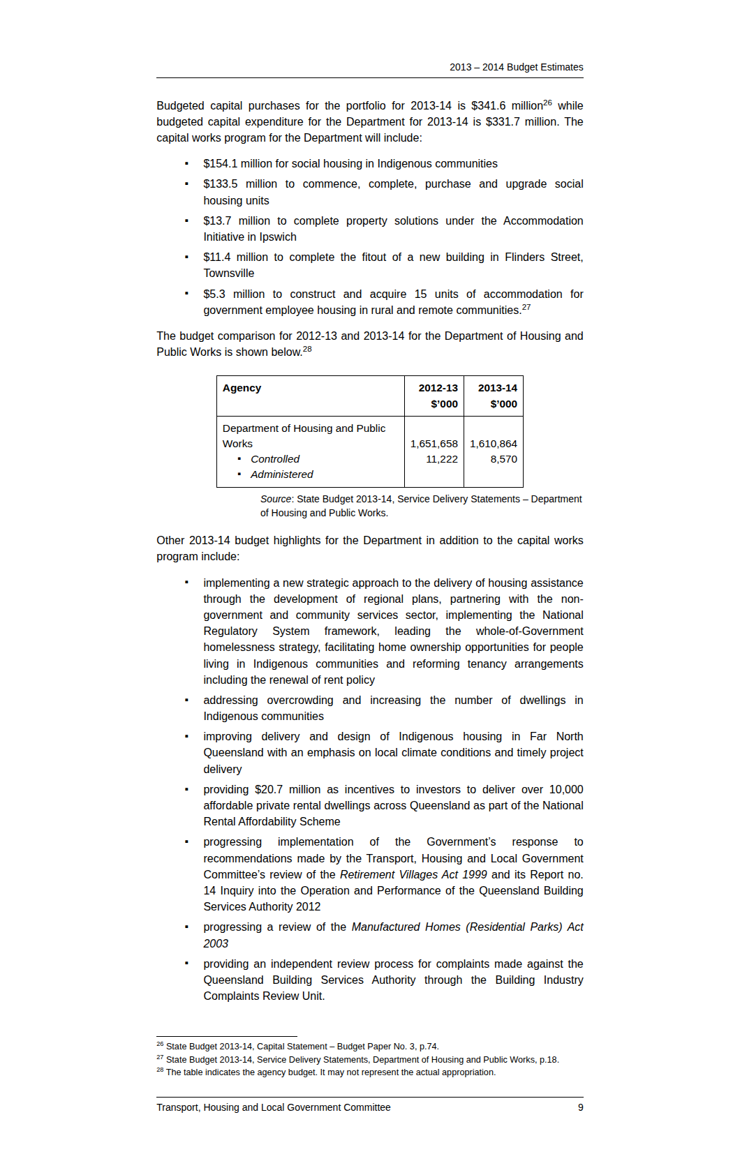2013 – 2014 Budget Estimates
Budgeted capital purchases for the portfolio for 2013-14 is $341.6 million26 while budgeted capital expenditure for the Department for 2013-14 is $331.7 million. The capital works program for the Department will include:
$154.1 million for social housing in Indigenous communities
$133.5 million to commence, complete, purchase and upgrade social housing units
$13.7 million to complete property solutions under the Accommodation Initiative in Ipswich
$11.4 million to complete the fitout of a new building in Flinders Street, Townsville
$5.3 million to construct and acquire 15 units of accommodation for government employee housing in rural and remote communities.27
The budget comparison for 2012-13 and 2013-14 for the Department of Housing and Public Works is shown below.28
| Agency | 2012-13 $’000 | 2013-14 $’000 |
| --- | --- | --- |
| Department of Housing and Public Works Controlled Administered | 1,651,658 11,222 | 1,610,864 8,570 |
Source: State Budget 2013-14, Service Delivery Statements – Department of Housing and Public Works.
Other 2013-14 budget highlights for the Department in addition to the capital works program include:
implementing a new strategic approach to the delivery of housing assistance through the development of regional plans, partnering with the non-government and community services sector, implementing the National Regulatory System framework, leading the whole-of-Government homelessness strategy, facilitating home ownership opportunities for people living in Indigenous communities and reforming tenancy arrangements including the renewal of rent policy
addressing overcrowding and increasing the number of dwellings in Indigenous communities
improving delivery and design of Indigenous housing in Far North Queensland with an emphasis on local climate conditions and timely project delivery
providing $20.7 million as incentives to investors to deliver over 10,000 affordable private rental dwellings across Queensland as part of the National Rental Affordability Scheme
progressing implementation of the Government’s response to recommendations made by the Transport, Housing and Local Government Committee’s review of the Retirement Villages Act 1999 and its Report no. 14 Inquiry into the Operation and Performance of the Queensland Building Services Authority 2012
progressing a review of the Manufactured Homes (Residential Parks) Act 2003
providing an independent review process for complaints made against the Queensland Building Services Authority through the Building Industry Complaints Review Unit.
26 State Budget 2013-14, Capital Statement – Budget Paper No. 3, p.74.
27 State Budget 2013-14, Service Delivery Statements, Department of Housing and Public Works, p.18.
28 The table indicates the agency budget. It may not represent the actual appropriation.
Transport, Housing and Local Government Committee 9